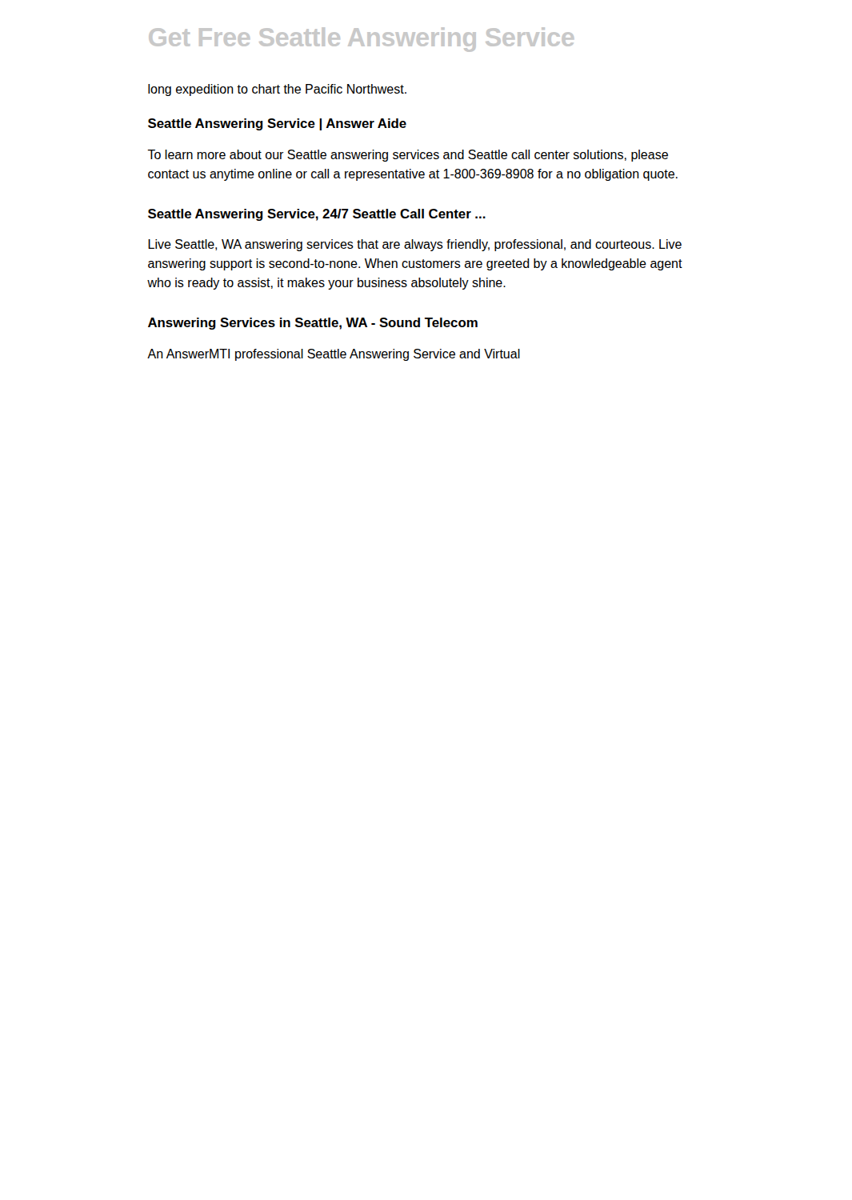Get Free Seattle Answering Service
long expedition to chart the Pacific Northwest.
Seattle Answering Service | Answer Aide
To learn more about our Seattle answering services and Seattle call center solutions, please contact us anytime online or call a representative at 1-800-369-8908 for a no obligation quote.
Seattle Answering Service, 24/7 Seattle Call Center ...
Live Seattle, WA answering services that are always friendly, professional, and courteous. Live answering support is second-to-none. When customers are greeted by a knowledgeable agent who is ready to assist, it makes your business absolutely shine.
Answering Services in Seattle, WA - Sound Telecom
An AnswerMTI professional Seattle Answering Service and Virtual